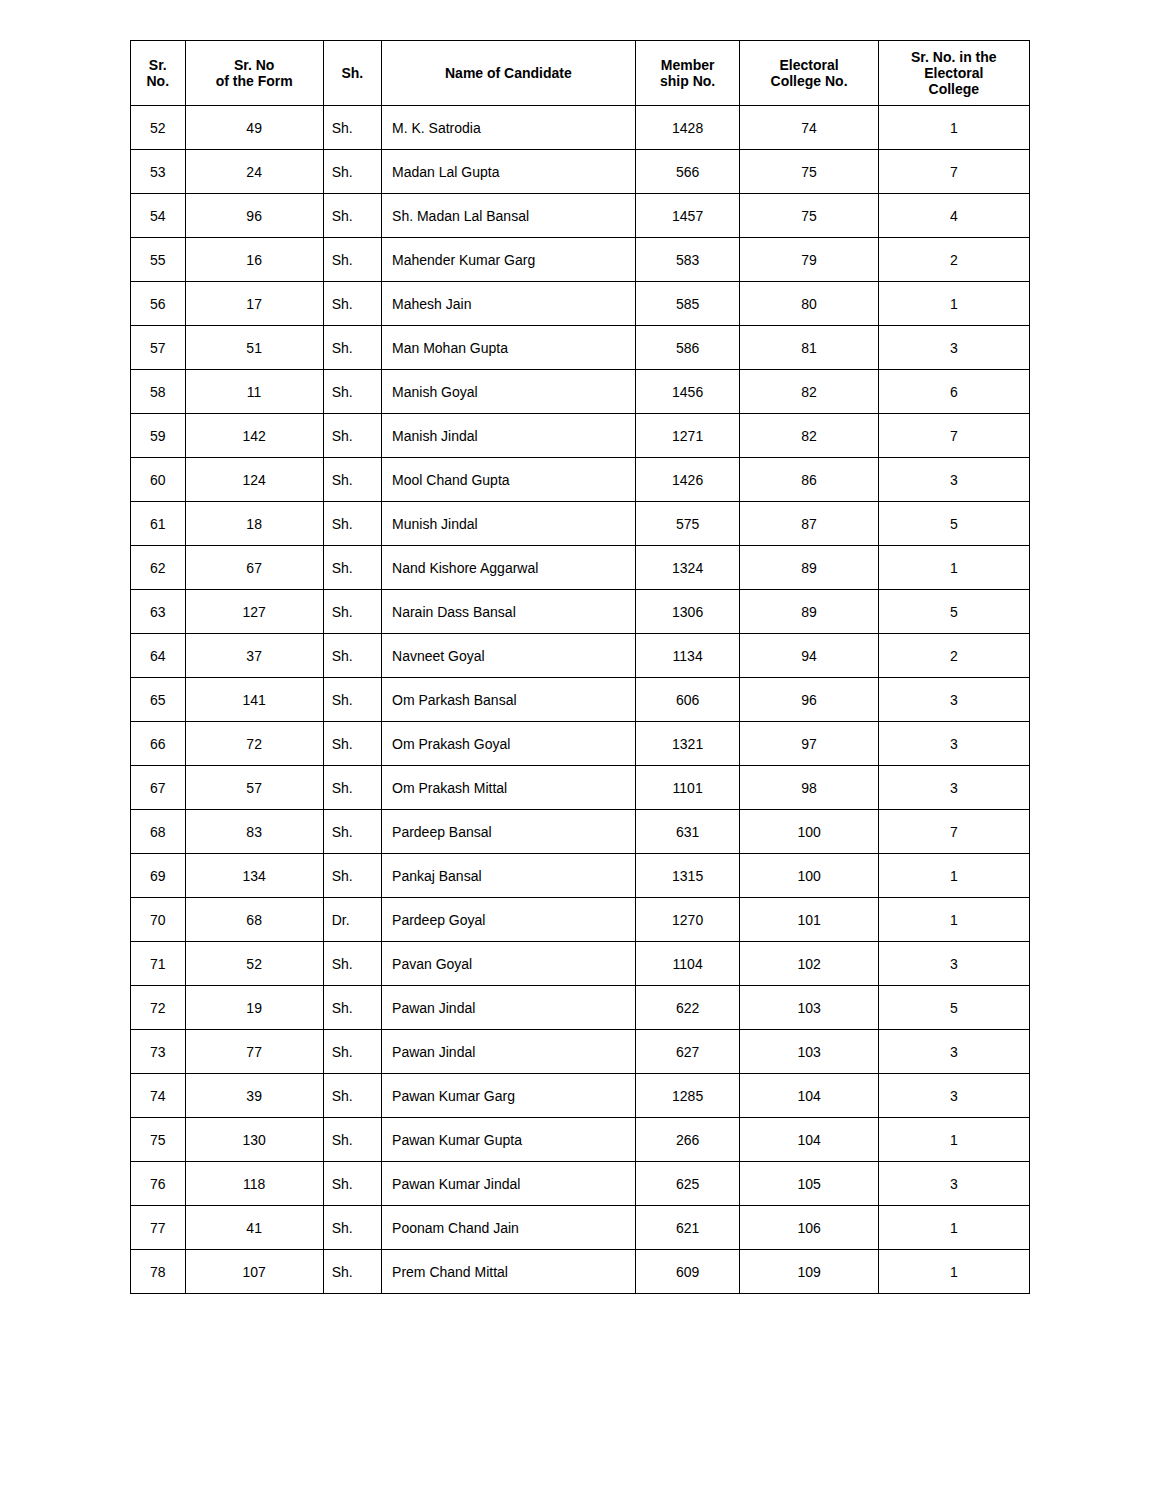| Sr. No. | Sr. No of the Form | Sh. | Name of Candidate | Member ship No. | Electoral College No. | Sr. No. in the Electoral College |
| --- | --- | --- | --- | --- | --- | --- |
| 52 | 49 | Sh. | M. K. Satrodia | 1428 | 74 | 1 |
| 53 | 24 | Sh. | Madan Lal Gupta | 566 | 75 | 7 |
| 54 | 96 | Sh. | Sh. Madan Lal Bansal | 1457 | 75 | 4 |
| 55 | 16 | Sh. | Mahender Kumar Garg | 583 | 79 | 2 |
| 56 | 17 | Sh. | Mahesh Jain | 585 | 80 | 1 |
| 57 | 51 | Sh. | Man Mohan Gupta | 586 | 81 | 3 |
| 58 | 11 | Sh. | Manish Goyal | 1456 | 82 | 6 |
| 59 | 142 | Sh. | Manish Jindal | 1271 | 82 | 7 |
| 60 | 124 | Sh. | Mool Chand Gupta | 1426 | 86 | 3 |
| 61 | 18 | Sh. | Munish Jindal | 575 | 87 | 5 |
| 62 | 67 | Sh. | Nand Kishore Aggarwal | 1324 | 89 | 1 |
| 63 | 127 | Sh. | Narain Dass Bansal | 1306 | 89 | 5 |
| 64 | 37 | Sh. | Navneet Goyal | 1134 | 94 | 2 |
| 65 | 141 | Sh. | Om Parkash Bansal | 606 | 96 | 3 |
| 66 | 72 | Sh. | Om Prakash Goyal | 1321 | 97 | 3 |
| 67 | 57 | Sh. | Om Prakash Mittal | 1101 | 98 | 3 |
| 68 | 83 | Sh. | Pardeep Bansal | 631 | 100 | 7 |
| 69 | 134 | Sh. | Pankaj Bansal | 1315 | 100 | 1 |
| 70 | 68 | Dr. | Pardeep Goyal | 1270 | 101 | 1 |
| 71 | 52 | Sh. | Pavan Goyal | 1104 | 102 | 3 |
| 72 | 19 | Sh. | Pawan Jindal | 622 | 103 | 5 |
| 73 | 77 | Sh. | Pawan Jindal | 627 | 103 | 3 |
| 74 | 39 | Sh. | Pawan Kumar Garg | 1285 | 104 | 3 |
| 75 | 130 | Sh. | Pawan Kumar Gupta | 266 | 104 | 1 |
| 76 | 118 | Sh. | Pawan Kumar Jindal | 625 | 105 | 3 |
| 77 | 41 | Sh. | Poonam Chand Jain | 621 | 106 | 1 |
| 78 | 107 | Sh. | Prem Chand Mittal | 609 | 109 | 1 |